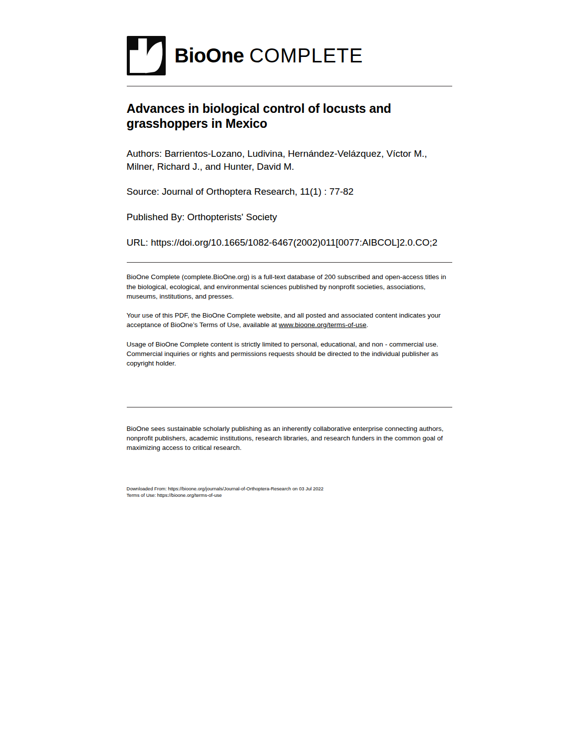Bio One COMPLETE
Advances in biological control of locusts and grasshoppers in Mexico
Authors: Barrientos-Lozano, Ludivina, Hernández-Velázquez, Víctor M., Milner, Richard J., and Hunter, David M.
Source: Journal of Orthoptera Research, 11(1) : 77-82
Published By: Orthopterists' Society
URL: https://doi.org/10.1665/1082-6467(2002)011[0077:AIBCOL]2.0.CO;2
BioOne Complete (complete.BioOne.org) is a full-text database of 200 subscribed and open-access titles in the biological, ecological, and environmental sciences published by nonprofit societies, associations, museums, institutions, and presses.
Your use of this PDF, the BioOne Complete website, and all posted and associated content indicates your acceptance of BioOne’s Terms of Use, available at www.bioone.org/terms-of-use.
Usage of BioOne Complete content is strictly limited to personal, educational, and non - commercial use. Commercial inquiries or rights and permissions requests should be directed to the individual publisher as copyright holder.
BioOne sees sustainable scholarly publishing as an inherently collaborative enterprise connecting authors, nonprofit publishers, academic institutions, research libraries, and research funders in the common goal of maximizing access to critical research.
Downloaded From: https://bioone.org/journals/Journal-of-Orthoptera-Research on 03 Jul 2022
Terms of Use: https://bioone.org/terms-of-use